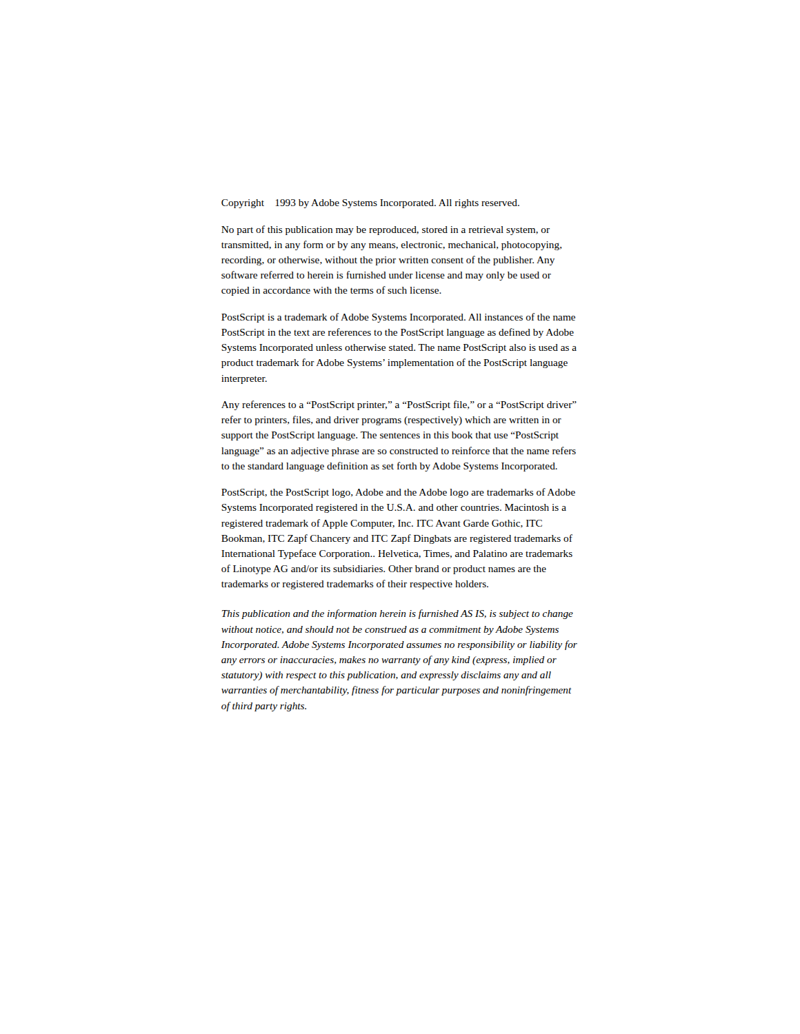Copyright 1993 by Adobe Systems Incorporated. All rights reserved.
No part of this publication may be reproduced, stored in a retrieval system, or transmitted, in any form or by any means, electronic, mechanical, photocopying, recording, or otherwise, without the prior written consent of the publisher. Any software referred to herein is furnished under license and may only be used or copied in accordance with the terms of such license.
PostScript is a trademark of Adobe Systems Incorporated. All instances of the name PostScript in the text are references to the PostScript language as defined by Adobe Systems Incorporated unless otherwise stated. The name PostScript also is used as a product trademark for Adobe Systems’ implementation of the PostScript language interpreter.
Any references to a “PostScript printer,” a “PostScript file,” or a “PostScript driver” refer to printers, files, and driver programs (respectively) which are written in or support the PostScript language. The sentences in this book that use “PostScript language” as an adjective phrase are so constructed to reinforce that the name refers to the standard language definition as set forth by Adobe Systems Incorporated.
PostScript, the PostScript logo, Adobe and the Adobe logo are trademarks of Adobe Systems Incorporated registered in the U.S.A. and other countries. Macintosh is a registered trademark of Apple Computer, Inc. ITC Avant Garde Gothic, ITC Bookman, ITC Zapf Chancery and ITC Zapf Dingbats are registered trademarks of International Typeface Corporation.. Helvetica, Times, and Palatino are trademarks of Linotype AG and/or its subsidiaries. Other brand or product names are the trademarks or registered trademarks of their respective holders.
This publication and the information herein is furnished AS IS, is subject to change without notice, and should not be construed as a commitment by Adobe Systems Incorporated. Adobe Systems Incorporated assumes no responsibility or liability for any errors or inaccuracies, makes no warranty of any kind (express, implied or statutory) with respect to this publication, and expressly disclaims any and all warranties of merchantability, fitness for particular purposes and noninfringement of third party rights.